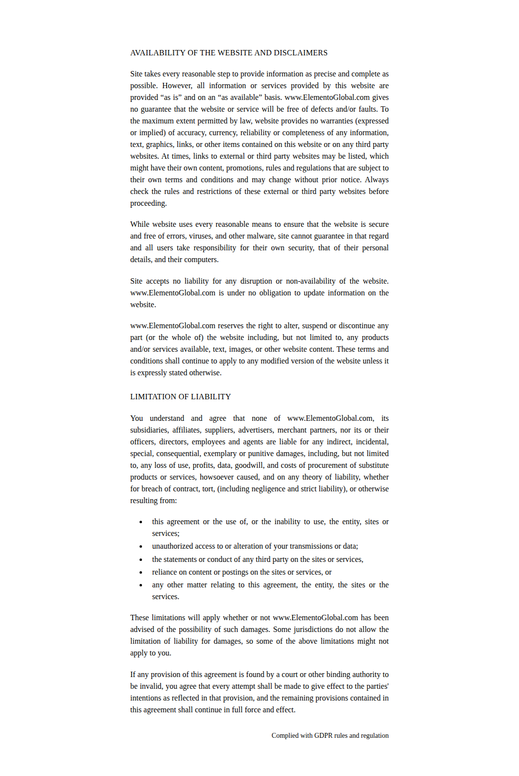AVAILABILITY OF THE WEBSITE AND DISCLAIMERS
Site takes every reasonable step to provide information as precise and complete as possible. However, all information or services provided by this website are provided “as is” and on an “as available” basis. www.ElementoGlobal.com gives no guarantee that the website or service will be free of defects and/or faults. To the maximum extent permitted by law, website provides no warranties (expressed or implied) of accuracy, currency, reliability or completeness of any information, text, graphics, links, or other items contained on this website or on any third party websites. At times, links to external or third party websites may be listed, which might have their own content, promotions, rules and regulations that are subject to their own terms and conditions and may change without prior notice. Always check the rules and restrictions of these external or third party websites before proceeding.
While website uses every reasonable means to ensure that the website is secure and free of errors, viruses, and other malware, site cannot guarantee in that regard and all users take responsibility for their own security, that of their personal details, and their computers.
Site accepts no liability for any disruption or non-availability of the website. www.ElementoGlobal.com is under no obligation to update information on the website.
www.ElementoGlobal.com reserves the right to alter, suspend or discontinue any part (or the whole of) the website including, but not limited to, any products and/or services available, text, images, or other website content. These terms and conditions shall continue to apply to any modified version of the website unless it is expressly stated otherwise.
LIMITATION OF LIABILITY
You understand and agree that none of www.ElementoGlobal.com, its subsidiaries, affiliates, suppliers, advertisers, merchant partners, nor its or their officers, directors, employees and agents are liable for any indirect, incidental, special, consequential, exemplary or punitive damages, including, but not limited to, any loss of use, profits, data, goodwill, and costs of procurement of substitute products or services, howsoever caused, and on any theory of liability, whether for breach of contract, tort, (including negligence and strict liability), or otherwise resulting from:
this agreement or the use of, or the inability to use, the entity, sites or services;
unauthorized access to or alteration of your transmissions or data;
the statements or conduct of any third party on the sites or services,
reliance on content or postings on the sites or services, or
any other matter relating to this agreement, the entity, the sites or the services.
These limitations will apply whether or not www.ElementoGlobal.com has been advised of the possibility of such damages. Some jurisdictions do not allow the limitation of liability for damages, so some of the above limitations might not apply to you.
If any provision of this agreement is found by a court or other binding authority to be invalid, you agree that every attempt shall be made to give effect to the parties' intentions as reflected in that provision, and the remaining provisions contained in this agreement shall continue in full force and effect.
Complied with GDPR rules and regulation